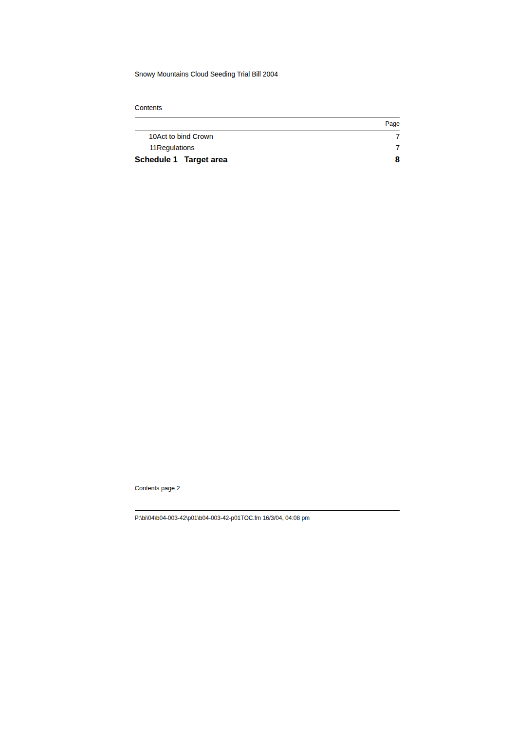Snowy Mountains Cloud Seeding Trial Bill 2004
Contents
Page
| 10 | Act to bind Crown | 7 |
| 11 | Regulations | 7 |
| Schedule 1 Target area | 8 |
Contents page 2
P:\bi\04\b04-003-42\p01\b04-003-42-p01TOC.fm 16/3/04, 04:08 pm